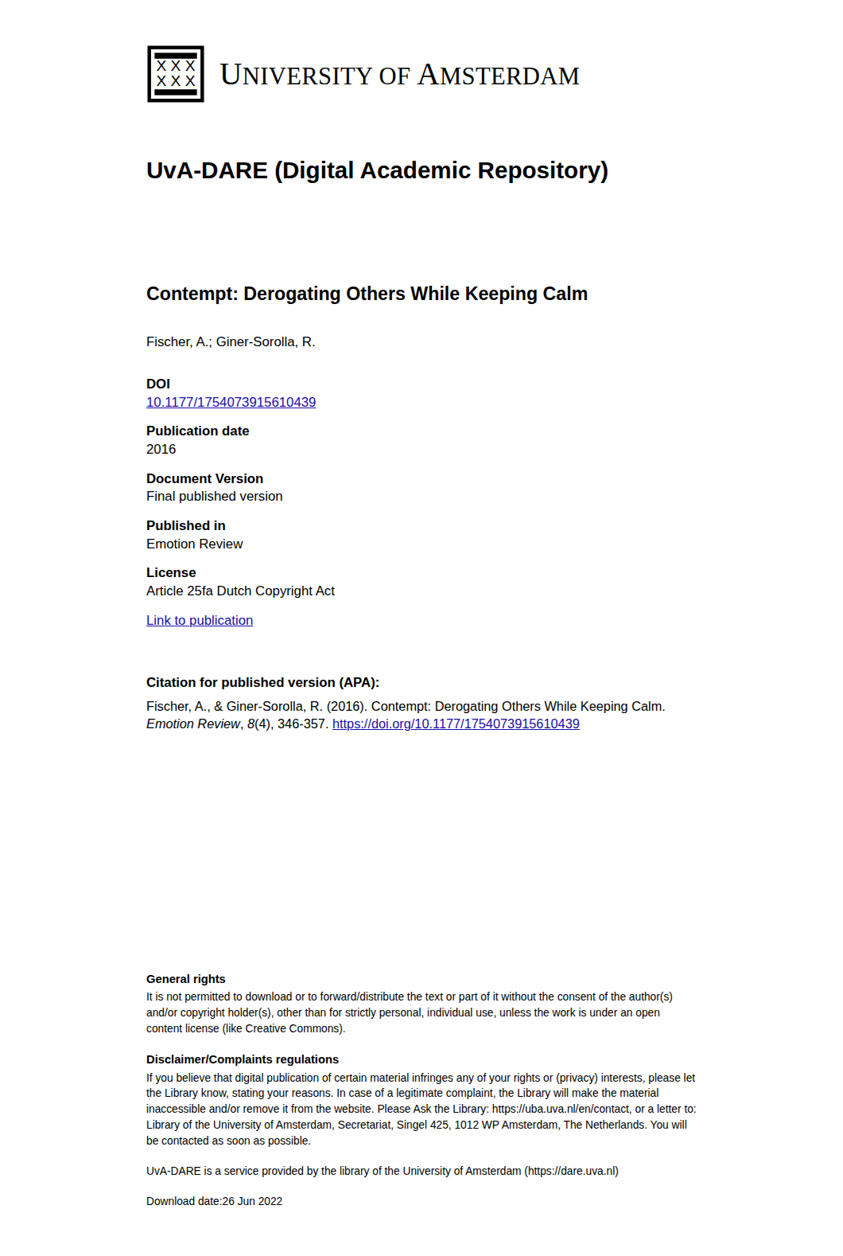X X X X X X
UNIVERSITY OF AMSTERDAM
UvA-DARE (Digital Academic Repository)
Contempt: Derogating Others While Keeping Calm
Fischer, A.; Giner-Sorolla, R.
DOI
10.1177/1754073915610439
Publication date
2016
Document Version
Final published version
Published in
Emotion Review
License
Article 25fa Dutch Copyright Act
Link to publication
Citation for published version (APA):
Fischer, A., & Giner-Sorolla, R. (2016). Contempt: Derogating Others While Keeping Calm. Emotion Review, 8(4), 346-357. https://doi.org/10.1177/1754073915610439
General rights
It is not permitted to download or to forward/distribute the text or part of it without the consent of the author(s) and/or copyright holder(s), other than for strictly personal, individual use, unless the work is under an open content license (like Creative Commons).
Disclaimer/Complaints regulations
If you believe that digital publication of certain material infringes any of your rights or (privacy) interests, please let the Library know, stating your reasons. In case of a legitimate complaint, the Library will make the material inaccessible and/or remove it from the website. Please Ask the Library: https://uba.uva.nl/en/contact, or a letter to: Library of the University of Amsterdam, Secretariat, Singel 425, 1012 WP Amsterdam, The Netherlands. You will be contacted as soon as possible.
UvA-DARE is a service provided by the library of the University of Amsterdam (https://dare.uva.nl)
Download date:26 Jun 2022